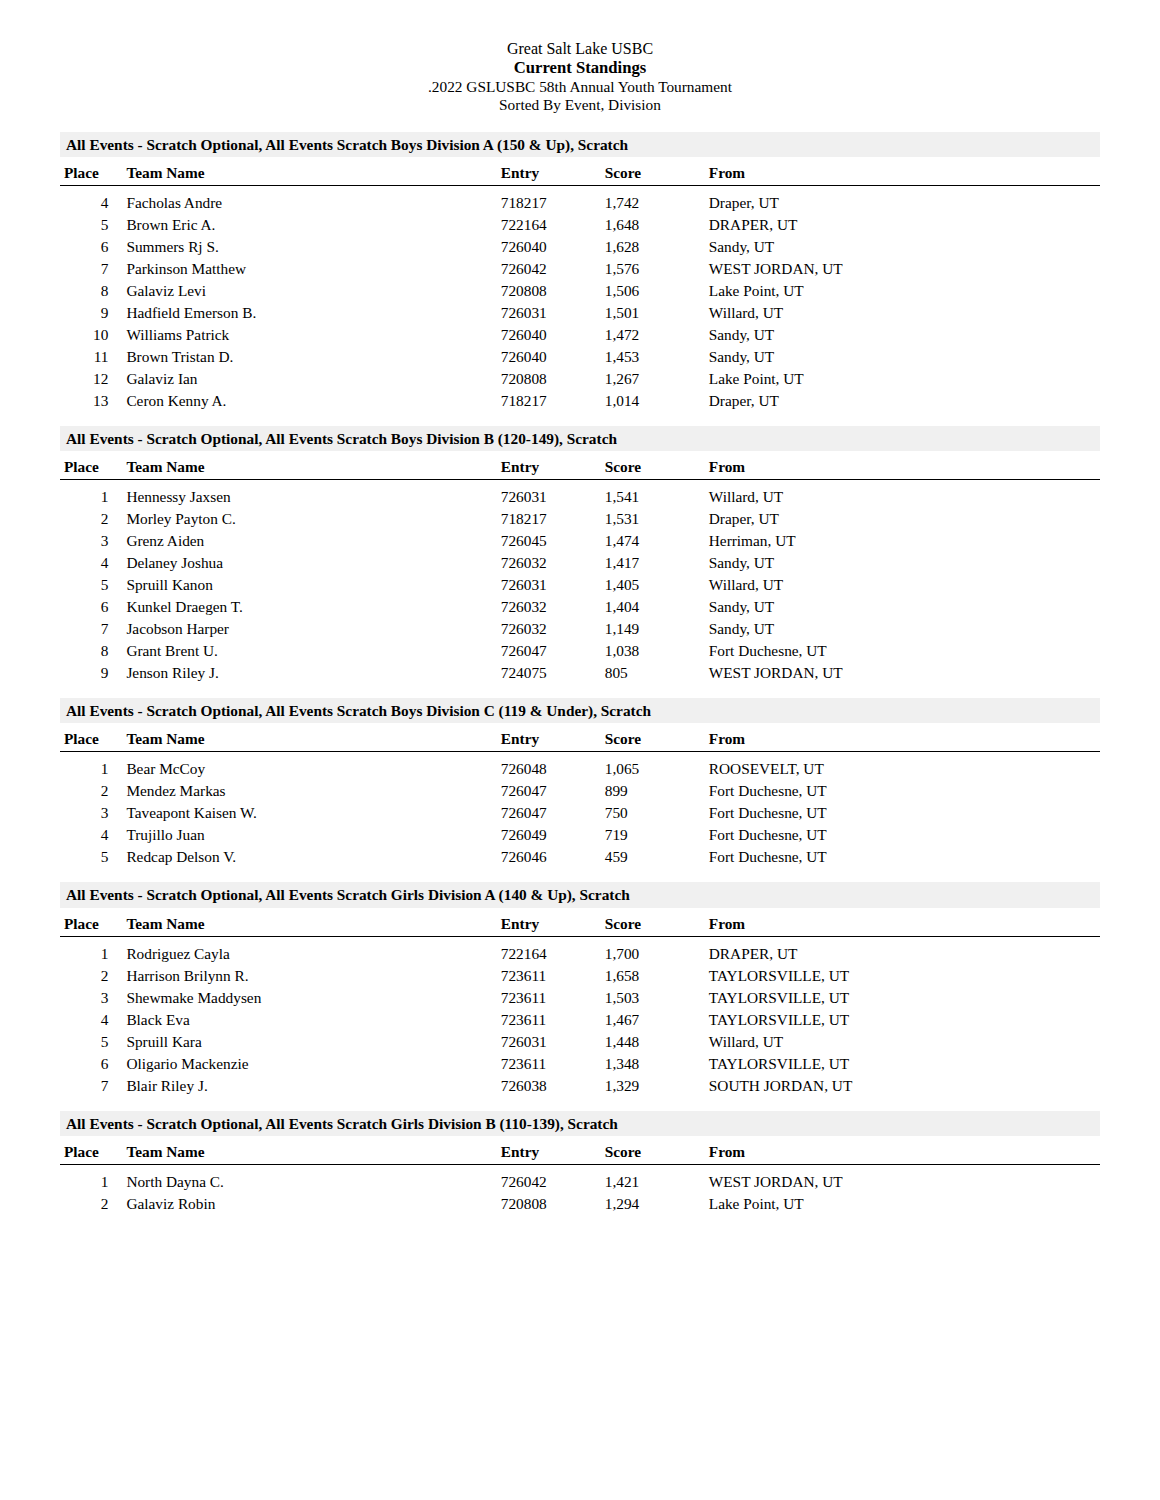Great Salt Lake USBC
Current Standings
.2022 GSLUSBC 58th Annual Youth Tournament
Sorted By Event, Division
All Events - Scratch Optional, All Events Scratch Boys Division A (150 & Up), Scratch
| Place | Team Name | Entry | Score | From |
| --- | --- | --- | --- | --- |
| 4 | Facholas Andre | 718217 | 1,742 | Draper, UT |
| 5 | Brown Eric A. | 722164 | 1,648 | DRAPER, UT |
| 6 | Summers Rj S. | 726040 | 1,628 | Sandy, UT |
| 7 | Parkinson Matthew | 726042 | 1,576 | WEST JORDAN, UT |
| 8 | Galaviz Levi | 720808 | 1,506 | Lake Point, UT |
| 9 | Hadfield Emerson B. | 726031 | 1,501 | Willard, UT |
| 10 | Williams Patrick | 726040 | 1,472 | Sandy, UT |
| 11 | Brown Tristan D. | 726040 | 1,453 | Sandy, UT |
| 12 | Galaviz Ian | 720808 | 1,267 | Lake Point, UT |
| 13 | Ceron Kenny A. | 718217 | 1,014 | Draper, UT |
All Events - Scratch Optional, All Events Scratch Boys Division B (120-149), Scratch
| Place | Team Name | Entry | Score | From |
| --- | --- | --- | --- | --- |
| 1 | Hennessy Jaxsen | 726031 | 1,541 | Willard, UT |
| 2 | Morley Payton C. | 718217 | 1,531 | Draper, UT |
| 3 | Grenz Aiden | 726045 | 1,474 | Herriman, UT |
| 4 | Delaney Joshua | 726032 | 1,417 | Sandy, UT |
| 5 | Spruill Kanon | 726031 | 1,405 | Willard, UT |
| 6 | Kunkel Draegen T. | 726032 | 1,404 | Sandy, UT |
| 7 | Jacobson Harper | 726032 | 1,149 | Sandy, UT |
| 8 | Grant Brent U. | 726047 | 1,038 | Fort Duchesne, UT |
| 9 | Jenson Riley J. | 724075 | 805 | WEST JORDAN, UT |
All Events - Scratch Optional, All Events Scratch Boys Division C (119 & Under), Scratch
| Place | Team Name | Entry | Score | From |
| --- | --- | --- | --- | --- |
| 1 | Bear McCoy | 726048 | 1,065 | ROOSEVELT, UT |
| 2 | Mendez Markas | 726047 | 899 | Fort Duchesne, UT |
| 3 | Taveapont Kaisen W. | 726047 | 750 | Fort Duchesne, UT |
| 4 | Trujillo Juan | 726049 | 719 | Fort Duchesne, UT |
| 5 | Redcap Delson V. | 726046 | 459 | Fort Duchesne, UT |
All Events - Scratch Optional, All Events Scratch Girls Division A (140 & Up), Scratch
| Place | Team Name | Entry | Score | From |
| --- | --- | --- | --- | --- |
| 1 | Rodriguez Cayla | 722164 | 1,700 | DRAPER, UT |
| 2 | Harrison Brilynn R. | 723611 | 1,658 | TAYLORSVILLE, UT |
| 3 | Shewmake Maddysen | 723611 | 1,503 | TAYLORSVILLE, UT |
| 4 | Black Eva | 723611 | 1,467 | TAYLORSVILLE, UT |
| 5 | Spruill Kara | 726031 | 1,448 | Willard, UT |
| 6 | Oligario Mackenzie | 723611 | 1,348 | TAYLORSVILLE, UT |
| 7 | Blair Riley J. | 726038 | 1,329 | SOUTH JORDAN, UT |
All Events - Scratch Optional, All Events Scratch Girls Division B (110-139), Scratch
| Place | Team Name | Entry | Score | From |
| --- | --- | --- | --- | --- |
| 1 | North Dayna C. | 726042 | 1,421 | WEST JORDAN, UT |
| 2 | Galaviz Robin | 720808 | 1,294 | Lake Point, UT |